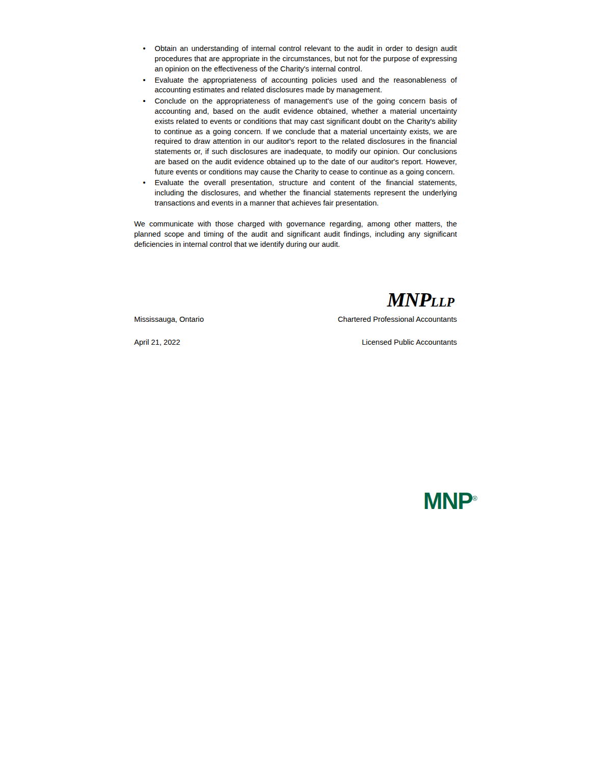Obtain an understanding of internal control relevant to the audit in order to design audit procedures that are appropriate in the circumstances, but not for the purpose of expressing an opinion on the effectiveness of the Charity's internal control.
Evaluate the appropriateness of accounting policies used and the reasonableness of accounting estimates and related disclosures made by management.
Conclude on the appropriateness of management's use of the going concern basis of accounting and, based on the audit evidence obtained, whether a material uncertainty exists related to events or conditions that may cast significant doubt on the Charity's ability to continue as a going concern. If we conclude that a material uncertainty exists, we are required to draw attention in our auditor's report to the related disclosures in the financial statements or, if such disclosures are inadequate, to modify our opinion. Our conclusions are based on the audit evidence obtained up to the date of our auditor's report. However, future events or conditions may cause the Charity to cease to continue as a going concern.
Evaluate the overall presentation, structure and content of the financial statements, including the disclosures, and whether the financial statements represent the underlying transactions and events in a manner that achieves fair presentation.
We communicate with those charged with governance regarding, among other matters, the planned scope and timing of the audit and significant audit findings, including any significant deficiencies in internal control that we identify during our audit.
MNPLLP
Mississauga, Ontario
Chartered Professional Accountants
April 21, 2022
Licensed Public Accountants
MNP®